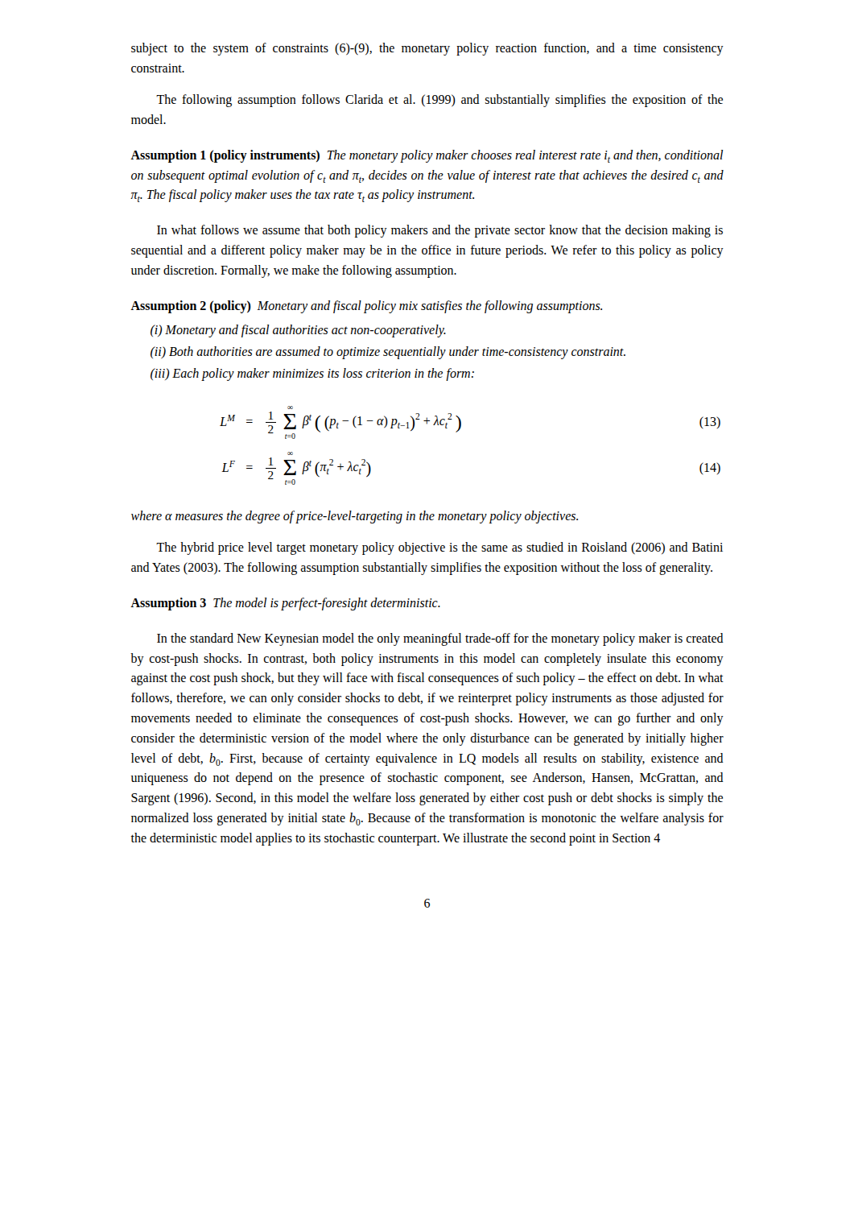subject to the system of constraints (6)-(9), the monetary policy reaction function, and a time consistency constraint.
The following assumption follows Clarida et al. (1999) and substantially simplifies the exposition of the model.
Assumption 1 (policy instruments) The monetary policy maker chooses real interest rate it and then, conditional on subsequent optimal evolution of ct and πt, decides on the value of interest rate that achieves the desired ct and πt. The fiscal policy maker uses the tax rate τt as policy instrument.
In what follows we assume that both policy makers and the private sector know that the decision making is sequential and a different policy maker may be in the office in future periods. We refer to this policy as policy under discretion. Formally, we make the following assumption.
Assumption 2 (policy) Monetary and fiscal policy mix satisfies the following assumptions.
(i) Monetary and fiscal authorities act non-cooperatively.
(ii) Both authorities are assumed to optimize sequentially under time-consistency constraint.
(iii) Each policy maker minimizes its loss criterion in the form:
| L M | = | 1 2 ∞ Σ t =0 β t ( ( p t − (1 − α ) p t −1 ) 2 + λc t 2 ) | (13) |
| L F | = | 1 2 ∞ Σ t =0 β t ( π t 2 + λc t 2 ) | (14) |
where α measures the degree of price-level-targeting in the monetary policy objectives.
The hybrid price level target monetary policy objective is the same as studied in Roisland (2006) and Batini and Yates (2003). The following assumption substantially simplifies the exposition without the loss of generality.
Assumption 3 The model is perfect-foresight deterministic.
In the standard New Keynesian model the only meaningful trade-off for the monetary policy maker is created by cost-push shocks. In contrast, both policy instruments in this model can completely insulate this economy against the cost push shock, but they will face with fiscal consequences of such policy – the effect on debt. In what follows, therefore, we can only consider shocks to debt, if we reinterpret policy instruments as those adjusted for movements needed to eliminate the consequences of cost-push shocks. However, we can go further and only consider the deterministic version of the model where the only disturbance can be generated by initially higher level of debt, b0. First, because of certainty equivalence in LQ models all results on stability, existence and uniqueness do not depend on the presence of stochastic component, see Anderson, Hansen, McGrattan, and Sargent (1996). Second, in this model the welfare loss generated by either cost push or debt shocks is simply the normalized loss generated by initial state b0. Because of the transformation is monotonic the welfare analysis for the deterministic model applies to its stochastic counterpart. We illustrate the second point in Section 4
6